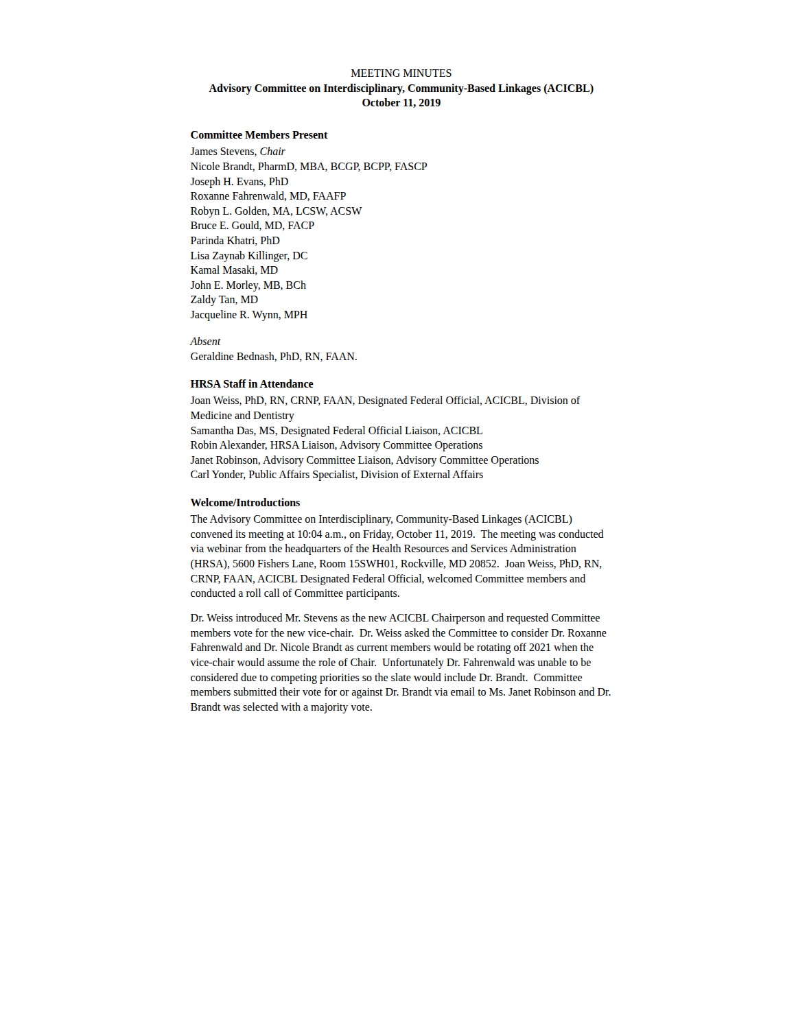MEETING MINUTES
Advisory Committee on Interdisciplinary, Community-Based Linkages (ACICBL)
October 11, 2019
Committee Members Present
James Stevens, Chair
Nicole Brandt, PharmD, MBA, BCGP, BCPP, FASCP
Joseph H. Evans, PhD
Roxanne Fahrenwald, MD, FAAFP
Robyn L. Golden, MA, LCSW, ACSW
Bruce E. Gould, MD, FACP
Parinda Khatri, PhD
Lisa Zaynab Killinger, DC
Kamal Masaki, MD
John E. Morley, MB, BCh
Zaldy Tan, MD
Jacqueline R. Wynn, MPH
Absent
Geraldine Bednash, PhD, RN, FAAN.
HRSA Staff in Attendance
Joan Weiss, PhD, RN, CRNP, FAAN, Designated Federal Official, ACICBL, Division of Medicine and Dentistry
Samantha Das, MS, Designated Federal Official Liaison, ACICBL
Robin Alexander, HRSA Liaison, Advisory Committee Operations
Janet Robinson, Advisory Committee Liaison, Advisory Committee Operations
Carl Yonder, Public Affairs Specialist, Division of External Affairs
Welcome/Introductions
The Advisory Committee on Interdisciplinary, Community-Based Linkages (ACICBL) convened its meeting at 10:04 a.m., on Friday, October 11, 2019. The meeting was conducted via webinar from the headquarters of the Health Resources and Services Administration (HRSA), 5600 Fishers Lane, Room 15SWH01, Rockville, MD 20852. Joan Weiss, PhD, RN, CRNP, FAAN, ACICBL Designated Federal Official, welcomed Committee members and conducted a roll call of Committee participants.
Dr. Weiss introduced Mr. Stevens as the new ACICBL Chairperson and requested Committee members vote for the new vice-chair. Dr. Weiss asked the Committee to consider Dr. Roxanne Fahrenwald and Dr. Nicole Brandt as current members would be rotating off 2021 when the vice-chair would assume the role of Chair. Unfortunately Dr. Fahrenwald was unable to be considered due to competing priorities so the slate would include Dr. Brandt. Committee members submitted their vote for or against Dr. Brandt via email to Ms. Janet Robinson and Dr. Brandt was selected with a majority vote.